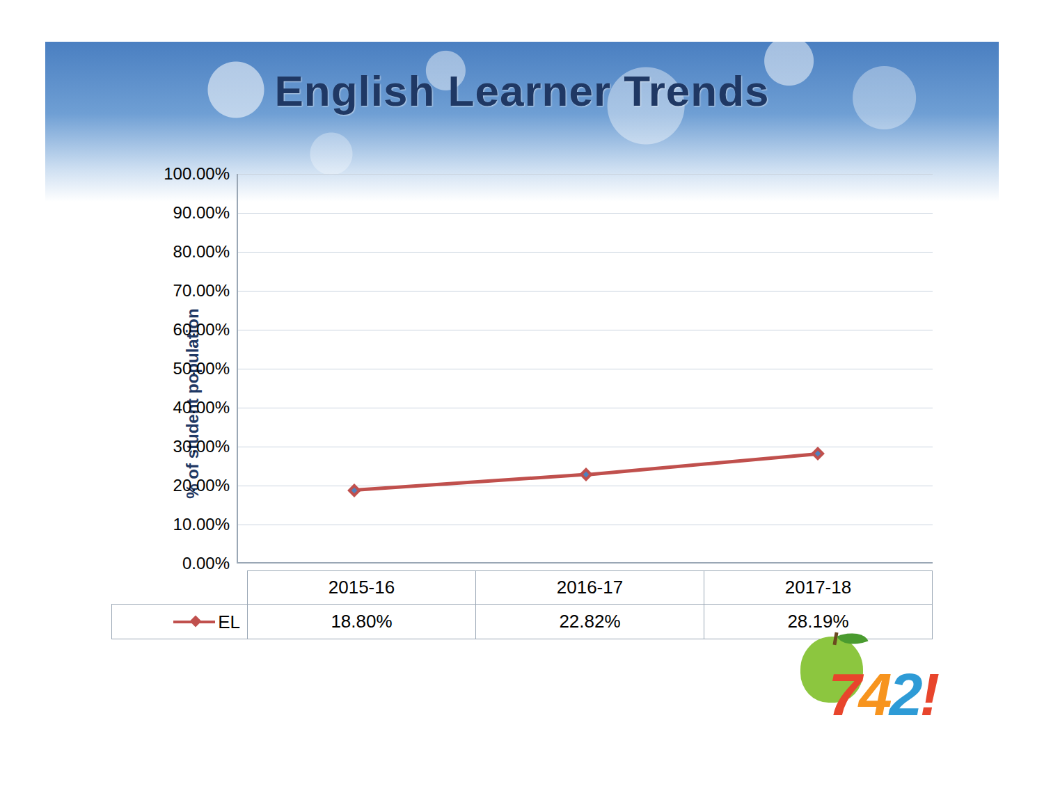English Learner Trends
% of student population
100.00%
90.00%
80.00%
70.00%
60.00%
50.00%
40.00%
30.00%
20.00%
10.00%
0.00%
Data points: x positions: category centers at 1/6, 1/2, 5/6 of 1000px => 167, 500, 833 y: value% -> top = 560 - value*5.6 18.80% -> 560 - 105.28 = 454.72 22.82% -> 560 - 127.79 = 432.21 28.19% -> 560 - 157.86 = 402.14
| | 2015-16 | 2016-17 | 2017-18 |
| --- | --- | --- | --- |
| EL | 18.80% | 22.82% | 28.19% |
742!